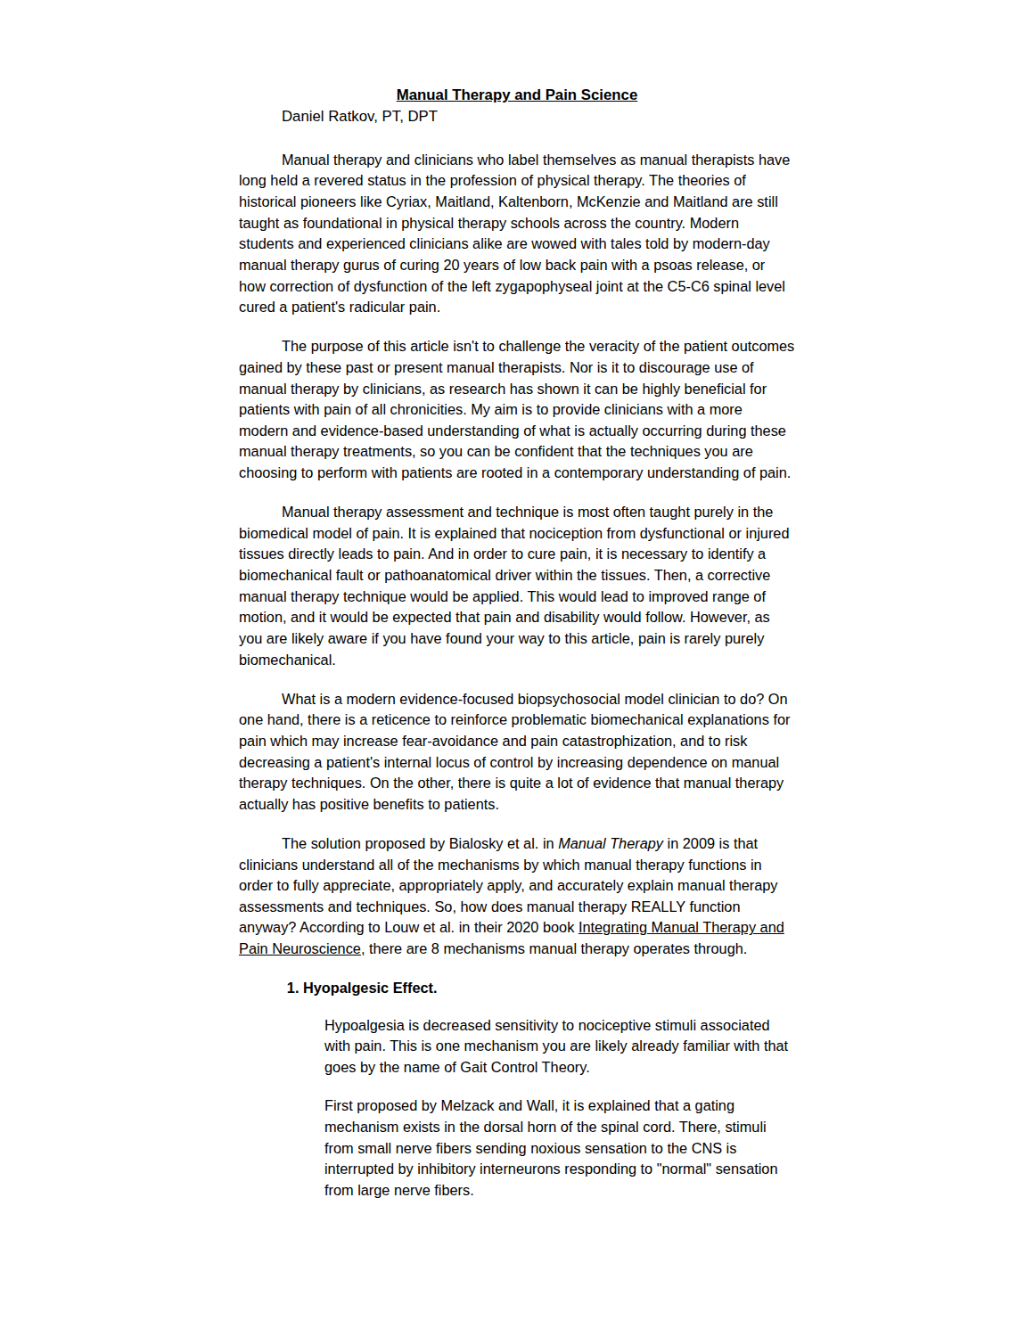Manual Therapy and Pain Science
Daniel Ratkov, PT, DPT
Manual therapy and clinicians who label themselves as manual therapists have long held a revered status in the profession of physical therapy. The theories of historical pioneers like Cyriax, Maitland, Kaltenborn, McKenzie and Maitland are still taught as foundational in physical therapy schools across the country. Modern students and experienced clinicians alike are wowed with tales told by modern-day manual therapy gurus of curing 20 years of low back pain with a psoas release, or how correction of dysfunction of the left zygapophyseal joint at the C5-C6 spinal level cured a patient's radicular pain.
The purpose of this article isn't to challenge the veracity of the patient outcomes gained by these past or present manual therapists. Nor is it to discourage use of manual therapy by clinicians, as research has shown it can be highly beneficial for patients with pain of all chronicities. My aim is to provide clinicians with a more modern and evidence-based understanding of what is actually occurring during these manual therapy treatments, so you can be confident that the techniques you are choosing to perform with patients are rooted in a contemporary understanding of pain.
Manual therapy assessment and technique is most often taught purely in the biomedical model of pain. It is explained that nociception from dysfunctional or injured tissues directly leads to pain. And in order to cure pain, it is necessary to identify a biomechanical fault or pathoanatomical driver within the tissues. Then, a corrective manual therapy technique would be applied. This would lead to improved range of motion, and it would be expected that pain and disability would follow. However, as you are likely aware if you have found your way to this article, pain is rarely purely biomechanical.
What is a modern evidence-focused biopsychosocial model clinician to do? On one hand, there is a reticence to reinforce problematic biomechanical explanations for pain which may increase fear-avoidance and pain catastrophization, and to risk decreasing a patient's internal locus of control by increasing dependence on manual therapy techniques. On the other, there is quite a lot of evidence that manual therapy actually has positive benefits to patients.
The solution proposed by Bialosky et al. in Manual Therapy in 2009 is that clinicians understand all of the mechanisms by which manual therapy functions in order to fully appreciate, appropriately apply, and accurately explain manual therapy assessments and techniques. So, how does manual therapy REALLY function anyway? According to Louw et al. in their 2020 book Integrating Manual Therapy and Pain Neuroscience, there are 8 mechanisms manual therapy operates through.
Hyopalgesic Effect.
Hypoalgesia is decreased sensitivity to nociceptive stimuli associated with pain. This is one mechanism you are likely already familiar with that goes by the name of Gait Control Theory.
First proposed by Melzack and Wall, it is explained that a gating mechanism exists in the dorsal horn of the spinal cord. There, stimuli from small nerve fibers sending noxious sensation to the CNS is interrupted by inhibitory interneurons responding to "normal" sensation from large nerve fibers.